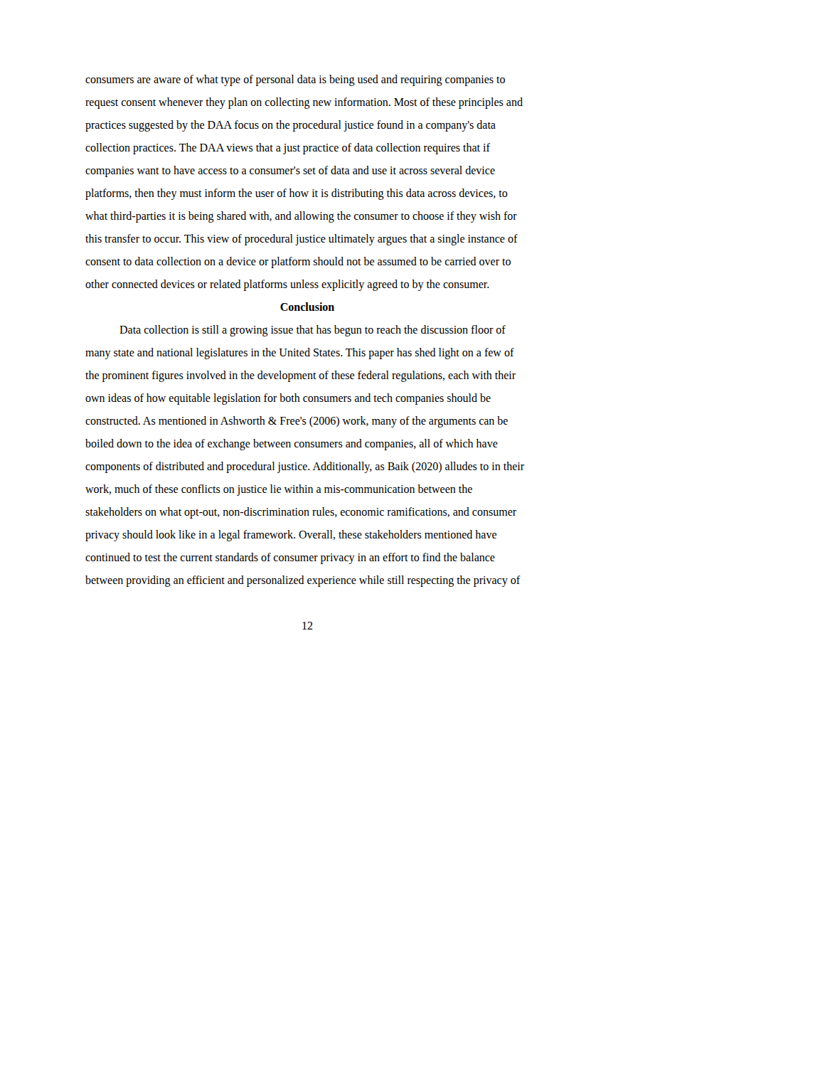consumers are aware of what type of personal data is being used and requiring companies to request consent whenever they plan on collecting new information. Most of these principles and practices suggested by the DAA focus on the procedural justice found in a company's data collection practices. The DAA views that a just practice of data collection requires that if companies want to have access to a consumer's set of data and use it across several device platforms, then they must inform the user of how it is distributing this data across devices, to what third-parties it is being shared with, and allowing the consumer to choose if they wish for this transfer to occur. This view of procedural justice ultimately argues that a single instance of consent to data collection on a device or platform should not be assumed to be carried over to other connected devices or related platforms unless explicitly agreed to by the consumer.
Conclusion
Data collection is still a growing issue that has begun to reach the discussion floor of many state and national legislatures in the United States. This paper has shed light on a few of the prominent figures involved in the development of these federal regulations, each with their own ideas of how equitable legislation for both consumers and tech companies should be constructed. As mentioned in Ashworth & Free's (2006) work, many of the arguments can be boiled down to the idea of exchange between consumers and companies, all of which have components of distributed and procedural justice. Additionally, as Baik (2020) alludes to in their work, much of these conflicts on justice lie within a mis-communication between the stakeholders on what opt-out, non-discrimination rules, economic ramifications, and consumer privacy should look like in a legal framework. Overall, these stakeholders mentioned have continued to test the current standards of consumer privacy in an effort to find the balance between providing an efficient and personalized experience while still respecting the privacy of
12